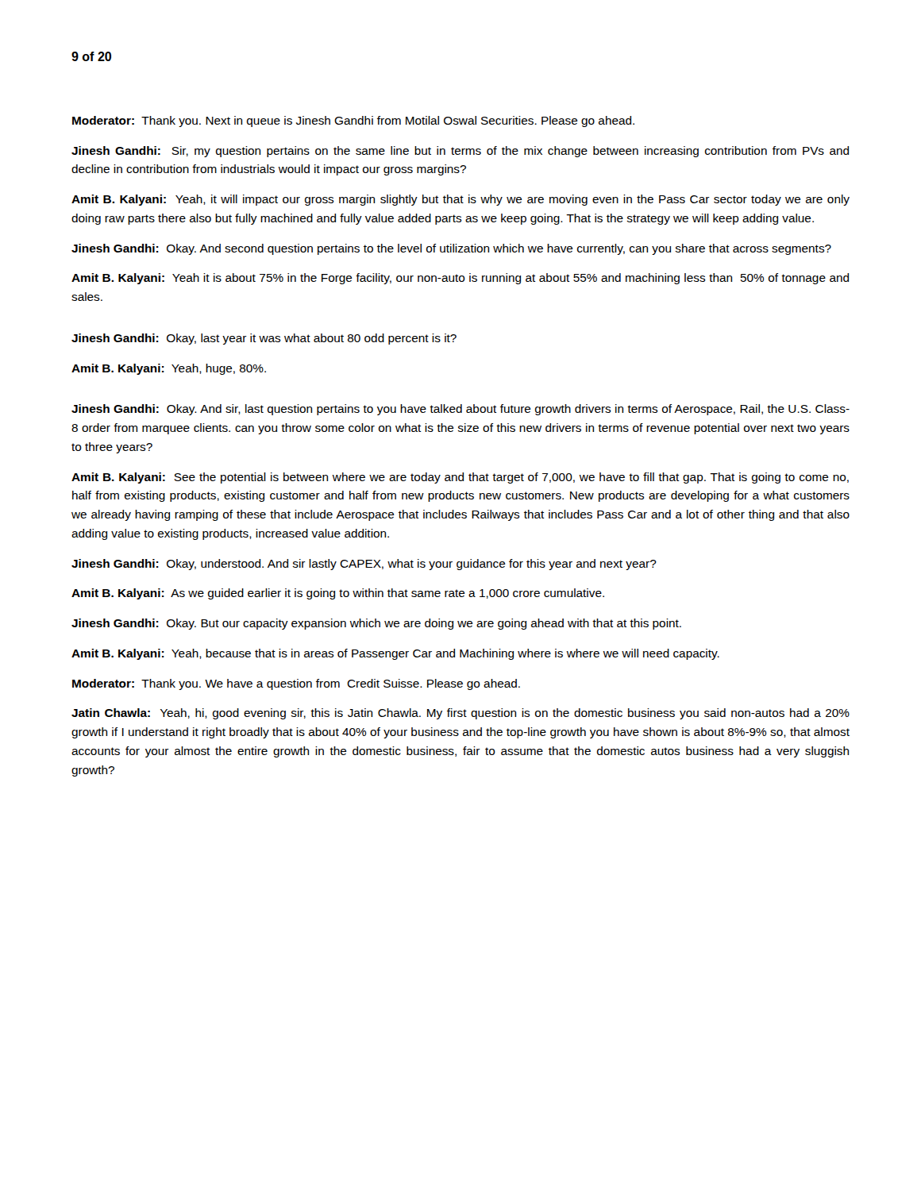9 of 20
Moderator: Thank you. Next in queue is Jinesh Gandhi from Motilal Oswal Securities. Please go ahead.
Jinesh Gandhi: Sir, my question pertains on the same line but in terms of the mix change between increasing contribution from PVs and decline in contribution from industrials would it impact our gross margins?
Amit B. Kalyani: Yeah, it will impact our gross margin slightly but that is why we are moving even in the Pass Car sector today we are only doing raw parts there also but fully machined and fully value added parts as we keep going. That is the strategy we will keep adding value.
Jinesh Gandhi: Okay. And second question pertains to the level of utilization which we have currently, can you share that across segments?
Amit B. Kalyani: Yeah it is about 75% in the Forge facility, our non-auto is running at about 55% and machining less than 50% of tonnage and sales.
Jinesh Gandhi: Okay, last year it was what about 80 odd percent is it?
Amit B. Kalyani: Yeah, huge, 80%.
Jinesh Gandhi: Okay. And sir, last question pertains to you have talked about future growth drivers in terms of Aerospace, Rail, the U.S. Class-8 order from marquee clients. can you throw some color on what is the size of this new drivers in terms of revenue potential over next two years to three years?
Amit B. Kalyani: See the potential is between where we are today and that target of 7,000, we have to fill that gap. That is going to come no, half from existing products, existing customer and half from new products new customers. New products are developing for a what customers we already having ramping of these that include Aerospace that includes Railways that includes Pass Car and a lot of other thing and that also adding value to existing products, increased value addition.
Jinesh Gandhi: Okay, understood. And sir lastly CAPEX, what is your guidance for this year and next year?
Amit B. Kalyani: As we guided earlier it is going to within that same rate a 1,000 crore cumulative.
Jinesh Gandhi: Okay. But our capacity expansion which we are doing we are going ahead with that at this point.
Amit B. Kalyani: Yeah, because that is in areas of Passenger Car and Machining where is where we will need capacity.
Moderator: Thank you. We have a question from Credit Suisse. Please go ahead.
Jatin Chawla: Yeah, hi, good evening sir, this is Jatin Chawla. My first question is on the domestic business you said non-autos had a 20% growth if I understand it right broadly that is about 40% of your business and the top-line growth you have shown is about 8%-9% so, that almost accounts for your almost the entire growth in the domestic business, fair to assume that the domestic autos business had a very sluggish growth?